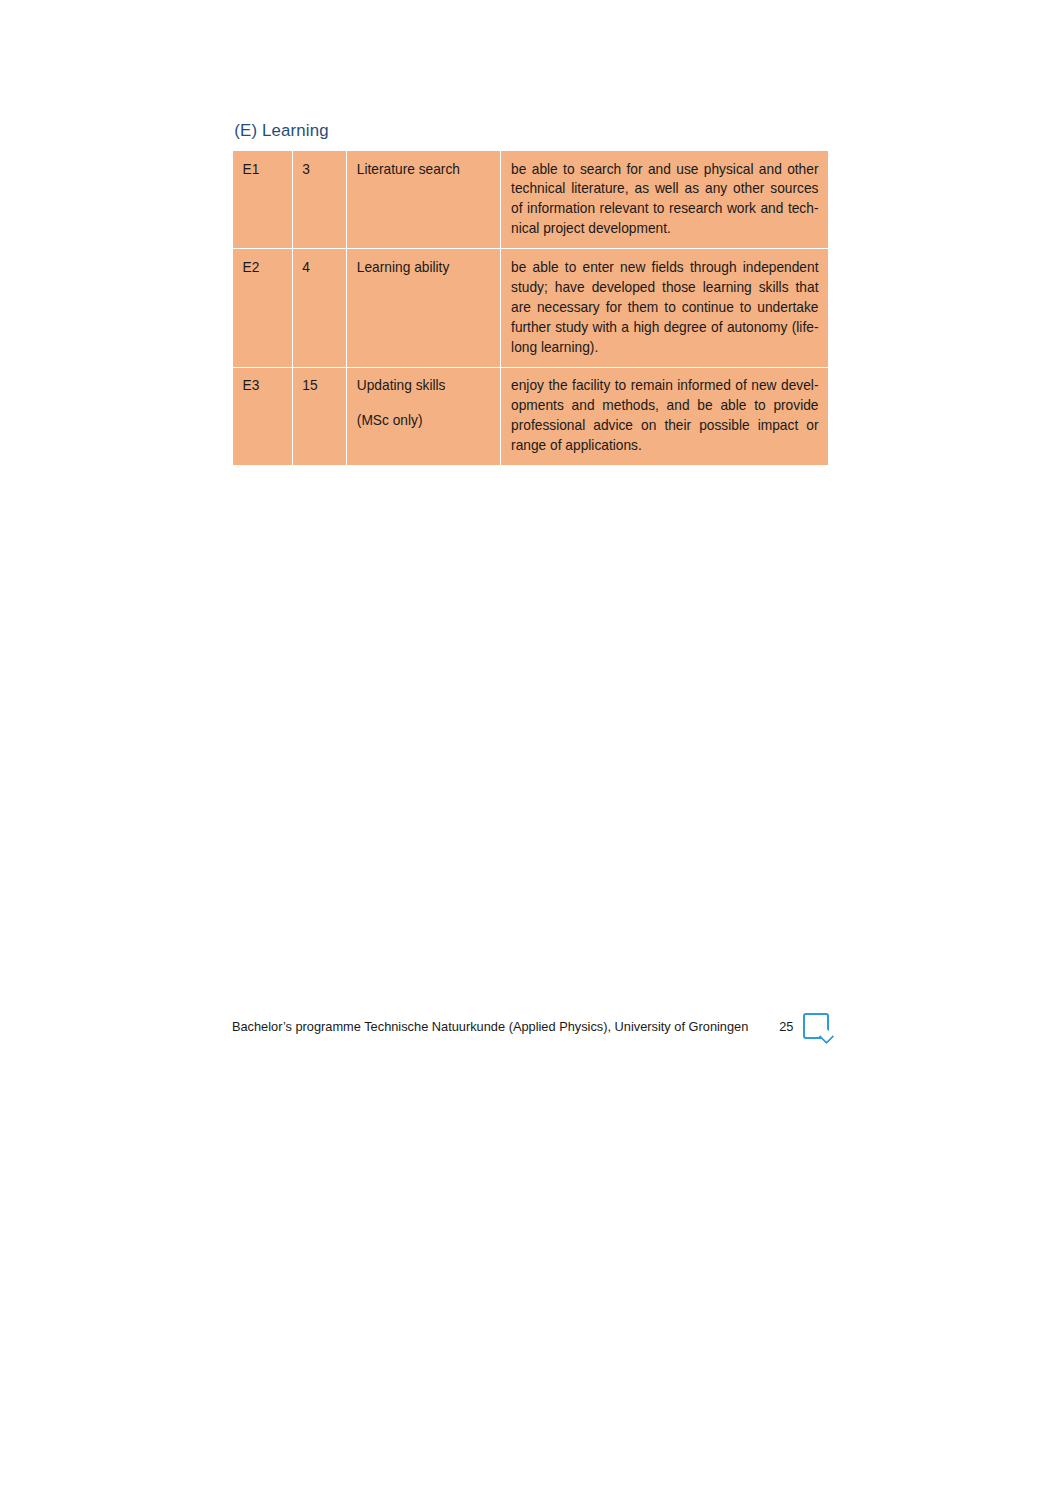(E) Learning
| E1 | 3 | Literature search | be able to search for and use physical and other technical literature, as well as any other sources of information relevant to research work and technical project development. |
| E2 | 4 | Learning ability | be able to enter new fields through independent study; have developed those learning skills that are necessary for them to continue to undertake further study with a high degree of autonomy (lifelong learning). |
| E3 | 15 | Updating skills (MSc only) | enjoy the facility to remain informed of new developments and methods, and be able to provide professional advice on their possible impact or range of applications. |
Bachelor’s programme Technische Natuurkunde (Applied Physics), University of Groningen
25